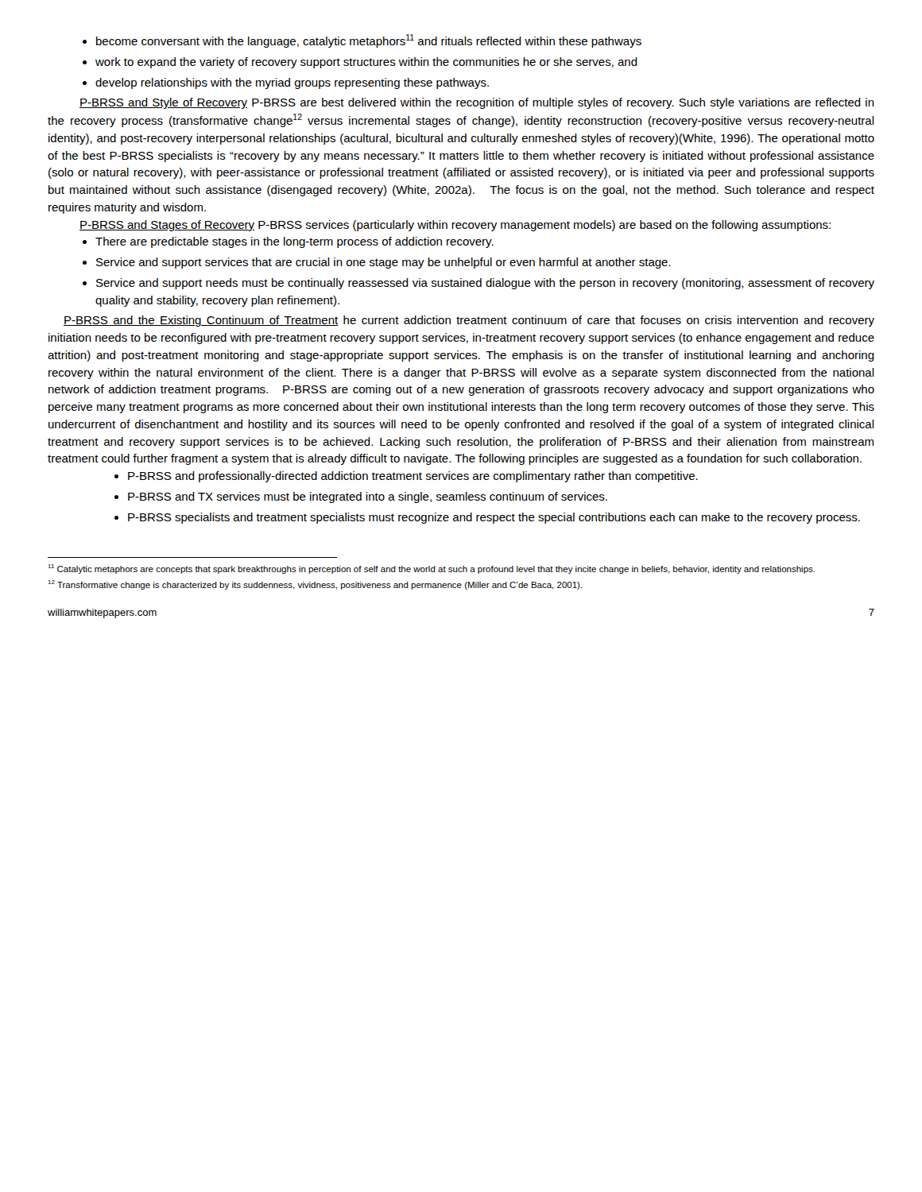become conversant with the language, catalytic metaphors11 and rituals reflected within these pathways
work to expand the variety of recovery support structures within the communities he or she serves, and
develop relationships with the myriad groups representing these pathways.
P-BRSS and Style of Recovery P-BRSS are best delivered within the recognition of multiple styles of recovery. Such style variations are reflected in the recovery process (transformative change12 versus incremental stages of change), identity reconstruction (recovery-positive versus recovery-neutral identity), and post-recovery interpersonal relationships (acultural, bicultural and culturally enmeshed styles of recovery)(White, 1996). The operational motto of the best P-BRSS specialists is “recovery by any means necessary.” It matters little to them whether recovery is initiated without professional assistance (solo or natural recovery), with peer-assistance or professional treatment (affiliated or assisted recovery), or is initiated via peer and professional supports but maintained without such assistance (disengaged recovery) (White, 2002a). The focus is on the goal, not the method. Such tolerance and respect requires maturity and wisdom.
P-BRSS and Stages of Recovery P-BRSS services (particularly within recovery management models) are based on the following assumptions:
There are predictable stages in the long-term process of addiction recovery.
Service and support services that are crucial in one stage may be unhelpful or even harmful at another stage.
Service and support needs must be continually reassessed via sustained dialogue with the person in recovery (monitoring, assessment of recovery quality and stability, recovery plan refinement).
P-BRSS and the Existing Continuum of Treatment he current addiction treatment continuum of care that focuses on crisis intervention and recovery initiation needs to be reconfigured with pre-treatment recovery support services, in-treatment recovery support services (to enhance engagement and reduce attrition) and post-treatment monitoring and stage-appropriate support services. The emphasis is on the transfer of institutional learning and anchoring recovery within the natural environment of the client. There is a danger that P-BRSS will evolve as a separate system disconnected from the national network of addiction treatment programs. P-BRSS are coming out of a new generation of grassroots recovery advocacy and support organizations who perceive many treatment programs as more concerned about their own institutional interests than the long term recovery outcomes of those they serve. This undercurrent of disenchantment and hostility and its sources will need to be openly confronted and resolved if the goal of a system of integrated clinical treatment and recovery support services is to be achieved. Lacking such resolution, the proliferation of P-BRSS and their alienation from mainstream treatment could further fragment a system that is already difficult to navigate. The following principles are suggested as a foundation for such collaboration.
P-BRSS and professionally-directed addiction treatment services are complimentary rather than competitive.
P-BRSS and TX services must be integrated into a single, seamless continuum of services.
P-BRSS specialists and treatment specialists must recognize and respect the special contributions each can make to the recovery process.
11 Catalytic metaphors are concepts that spark breakthroughs in perception of self and the world at such a profound level that they incite change in beliefs, behavior, identity and relationships.
12 Transformative change is characterized by its suddenness, vividness, positiveness and permanence (Miller and C’de Baca, 2001).
williamwhitepapers.com 7